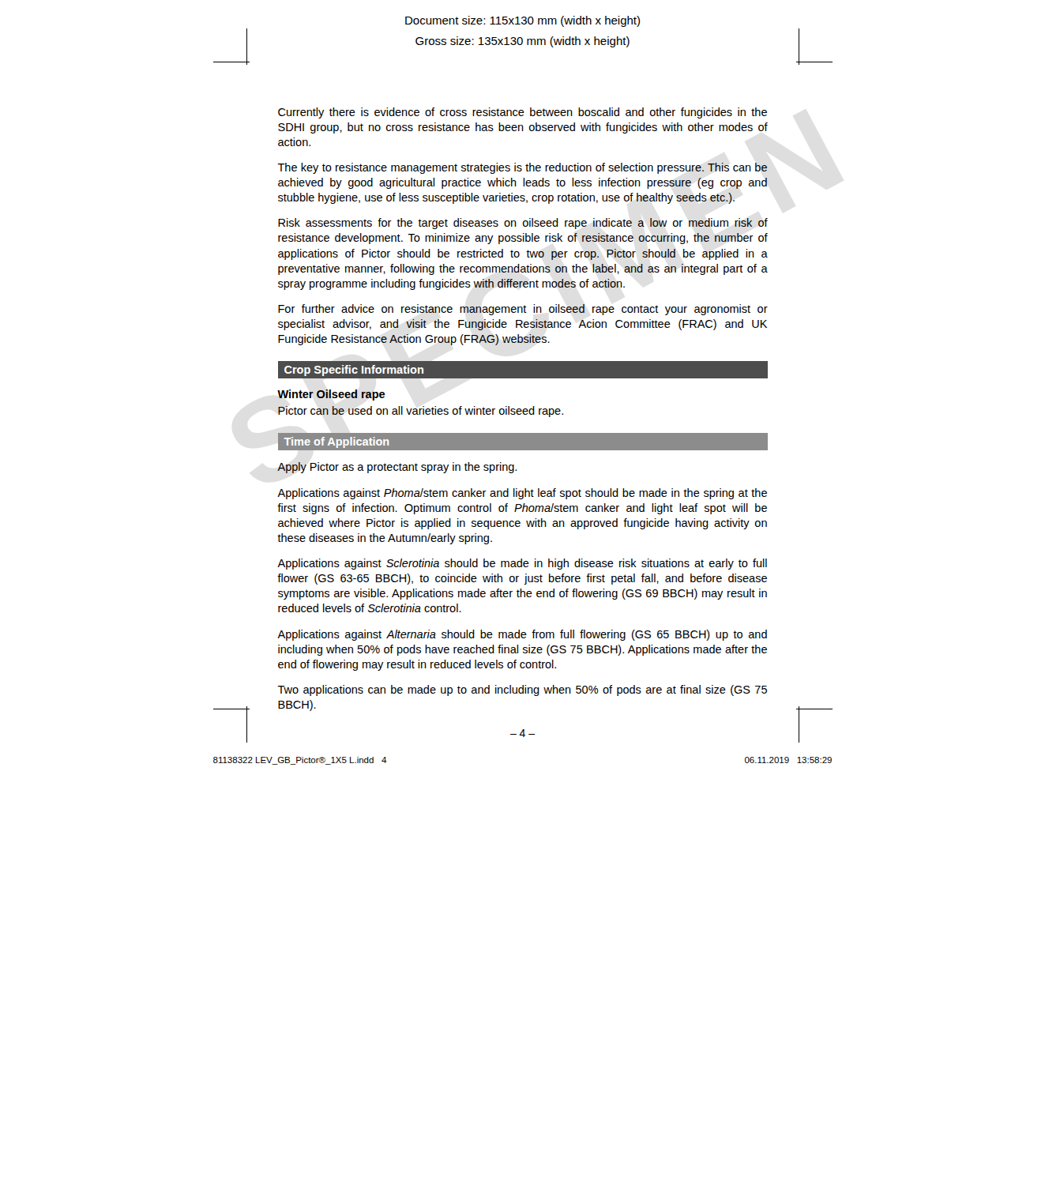Document size: 115x130 mm (width x height)
Gross size: 135x130 mm (width x height)
SPECIMEN
Currently there is evidence of cross resistance between boscalid and other fungicides in the SDHI group, but no cross resistance has been observed with fungicides with other modes of action.
The key to resistance management strategies is the reduction of selection pressure. This can be achieved by good agricultural practice which leads to less infection pressure (eg crop and stubble hygiene, use of less susceptible varieties, crop rotation, use of healthy seeds etc.).
Risk assessments for the target diseases on oilseed rape indicate a low or medium risk of resistance development. To minimize any possible risk of resistance occurring, the number of applications of Pictor should be restricted to two per crop. Pictor should be applied in a preventative manner, following the recommendations on the label, and as an integral part of a spray programme including fungicides with different modes of action.
For further advice on resistance management in oilseed rape contact your agronomist or specialist advisor, and visit the Fungicide Resistance Acion Committee (FRAC) and UK Fungicide Resistance Action Group (FRAG) websites.
Crop Specific Information
Winter Oilseed rape
Pictor can be used on all varieties of winter oilseed rape.
Time of Application
Apply Pictor as a protectant spray in the spring.
Applications against Phoma/stem canker and light leaf spot should be made in the spring at the first signs of infection. Optimum control of Phoma/stem canker and light leaf spot will be achieved where Pictor is applied in sequence with an approved fungicide having activity on these diseases in the Autumn/early spring.
Applications against Sclerotinia should be made in high disease risk situations at early to full flower (GS 63-65 BBCH), to coincide with or just before first petal fall, and before disease symptoms are visible. Applications made after the end of flowering (GS 69 BBCH) may result in reduced levels of Sclerotinia control.
Applications against Alternaria should be made from full flowering (GS 65 BBCH) up to and including when 50% of pods have reached final size (GS 75 BBCH). Applications made after the end of flowering may result in reduced levels of control.
Two applications can be made up to and including when 50% of pods are at final size (GS 75 BBCH).
– 4 –
81138322 LEV_GB_Pictor®_1X5 L.indd 4 06.11.2019 13:58:29